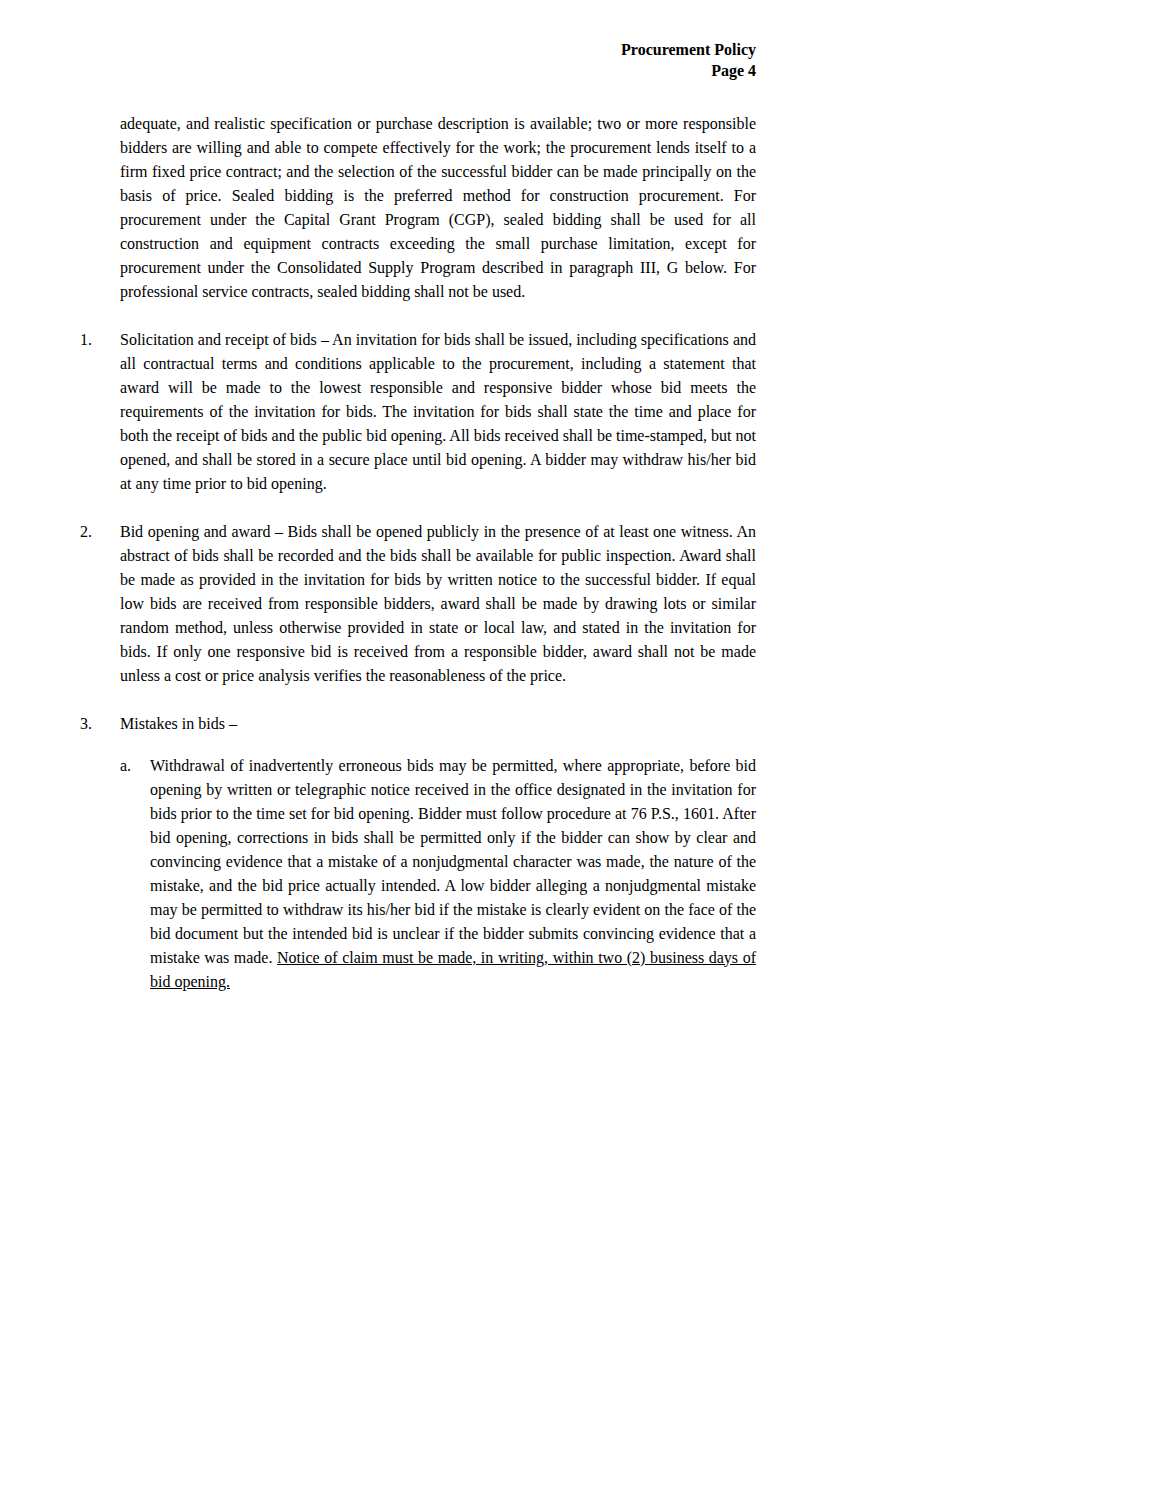Procurement Policy
Page 4
adequate, and realistic specification or purchase description is available; two or more responsible bidders are willing and able to compete effectively for the work; the procurement lends itself to a firm fixed price contract; and the selection of the successful bidder can be made principally on the basis of price. Sealed bidding is the preferred method for construction procurement. For procurement under the Capital Grant Program (CGP), sealed bidding shall be used for all construction and equipment contracts exceeding the small purchase limitation, except for procurement under the Consolidated Supply Program described in paragraph III, G below. For professional service contracts, sealed bidding shall not be used.
Solicitation and receipt of bids – An invitation for bids shall be issued, including specifications and all contractual terms and conditions applicable to the procurement, including a statement that award will be made to the lowest responsible and responsive bidder whose bid meets the requirements of the invitation for bids. The invitation for bids shall state the time and place for both the receipt of bids and the public bid opening. All bids received shall be time-stamped, but not opened, and shall be stored in a secure place until bid opening. A bidder may withdraw his/her bid at any time prior to bid opening.
Bid opening and award – Bids shall be opened publicly in the presence of at least one witness. An abstract of bids shall be recorded and the bids shall be available for public inspection. Award shall be made as provided in the invitation for bids by written notice to the successful bidder. If equal low bids are received from responsible bidders, award shall be made by drawing lots or similar random method, unless otherwise provided in state or local law, and stated in the invitation for bids. If only one responsive bid is received from a responsible bidder, award shall not be made unless a cost or price analysis verifies the reasonableness of the price.
Mistakes in bids –
Withdrawal of inadvertently erroneous bids may be permitted, where appropriate, before bid opening by written or telegraphic notice received in the office designated in the invitation for bids prior to the time set for bid opening. Bidder must follow procedure at 76 P.S., 1601. After bid opening, corrections in bids shall be permitted only if the bidder can show by clear and convincing evidence that a mistake of a nonjudgmental character was made, the nature of the mistake, and the bid price actually intended. A low bidder alleging a nonjudgmental mistake may be permitted to withdraw its his/her bid if the mistake is clearly evident on the face of the bid document but the intended bid is unclear if the bidder submits convincing evidence that a mistake was made. Notice of claim must be made, in writing, within two (2) business days of bid opening.